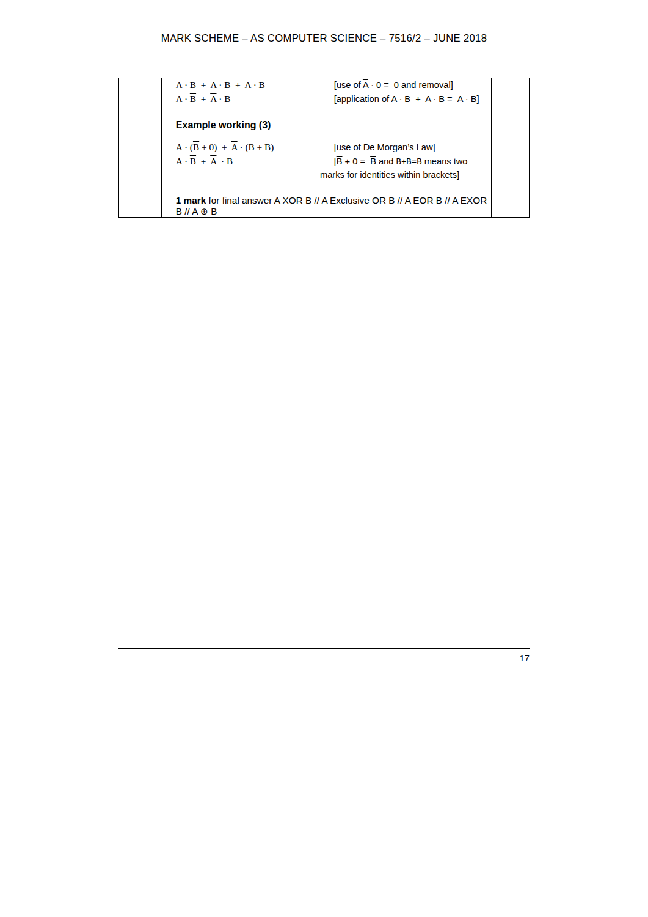MARK SCHEME – AS COMPUTER SCIENCE – 7516/2 – JUNE 2018
| | | A · B + A · B + A · B [use of A · 0 = 0 and removal] A · B + A · B [application of A · B + A · B = A · B] Example working (3) A · ( B + 0) + A · (B + B) [use of De Morgan’s Law] A · B + A · B [ B + 0 = B and B+B=B means two marks for identities within brackets] 1 mark for final answer A XOR B // A Exclusive OR B // A EOR B // A EXOR B // A ⊕ B | |
17